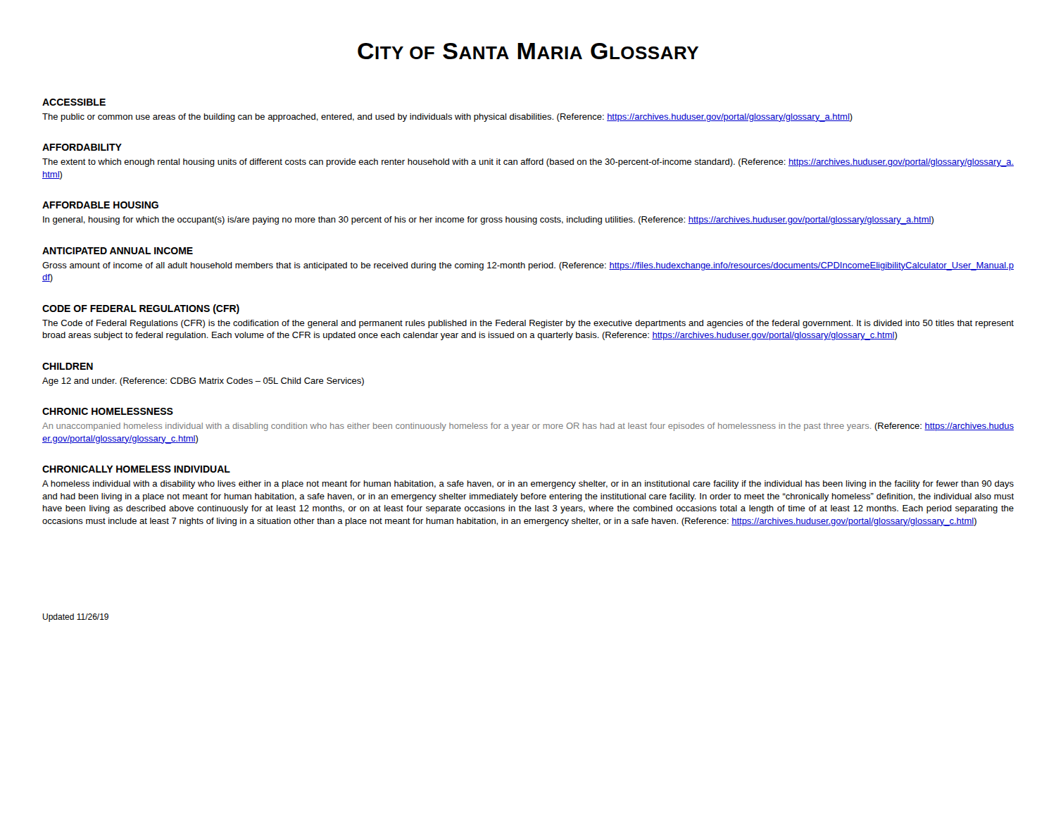CITY OF SANTA MARIA GLOSSARY
Accessible
The public or common use areas of the building can be approached, entered, and used by individuals with physical disabilities. (Reference: https://archives.huduser.gov/portal/glossary/glossary_a.html)
Affordability
The extent to which enough rental housing units of different costs can provide each renter household with a unit it can afford (based on the 30-percent-of-income standard). (Reference: https://archives.huduser.gov/portal/glossary/glossary_a.html)
Affordable Housing
In general, housing for which the occupant(s) is/are paying no more than 30 percent of his or her income for gross housing costs, including utilities. (Reference: https://archives.huduser.gov/portal/glossary/glossary_a.html)
Anticipated Annual Income
Gross amount of income of all adult household members that is anticipated to be received during the coming 12-month period. (Reference: https://files.hudexchange.info/resources/documents/CPDIncomeEligibilityCalculator_User_Manual.pdf)
Code of Federal Regulations (CFR)
The Code of Federal Regulations (CFR) is the codification of the general and permanent rules published in the Federal Register by the executive departments and agencies of the federal government. It is divided into 50 titles that represent broad areas subject to federal regulation. Each volume of the CFR is updated once each calendar year and is issued on a quarterly basis. (Reference: https://archives.huduser.gov/portal/glossary/glossary_c.html)
Children
Age 12 and under. (Reference: CDBG Matrix Codes – 05L Child Care Services)
Chronic Homelessness
An unaccompanied homeless individual with a disabling condition who has either been continuously homeless for a year or more OR has had at least four episodes of homelessness in the past three years. (Reference: https://archives.huduser.gov/portal/glossary/glossary_c.html)
Chronically Homeless Individual
A homeless individual with a disability who lives either in a place not meant for human habitation, a safe haven, or in an emergency shelter, or in an institutional care facility if the individual has been living in the facility for fewer than 90 days and had been living in a place not meant for human habitation, a safe haven, or in an emergency shelter immediately before entering the institutional care facility. In order to meet the “chronically homeless” definition, the individual also must have been living as described above continuously for at least 12 months, or on at least four separate occasions in the last 3 years, where the combined occasions total a length of time of at least 12 months. Each period separating the occasions must include at least 7 nights of living in a situation other than a place not meant for human habitation, in an emergency shelter, or in a safe haven. (Reference: https://archives.huduser.gov/portal/glossary/glossary_c.html)
Updated 11/26/19